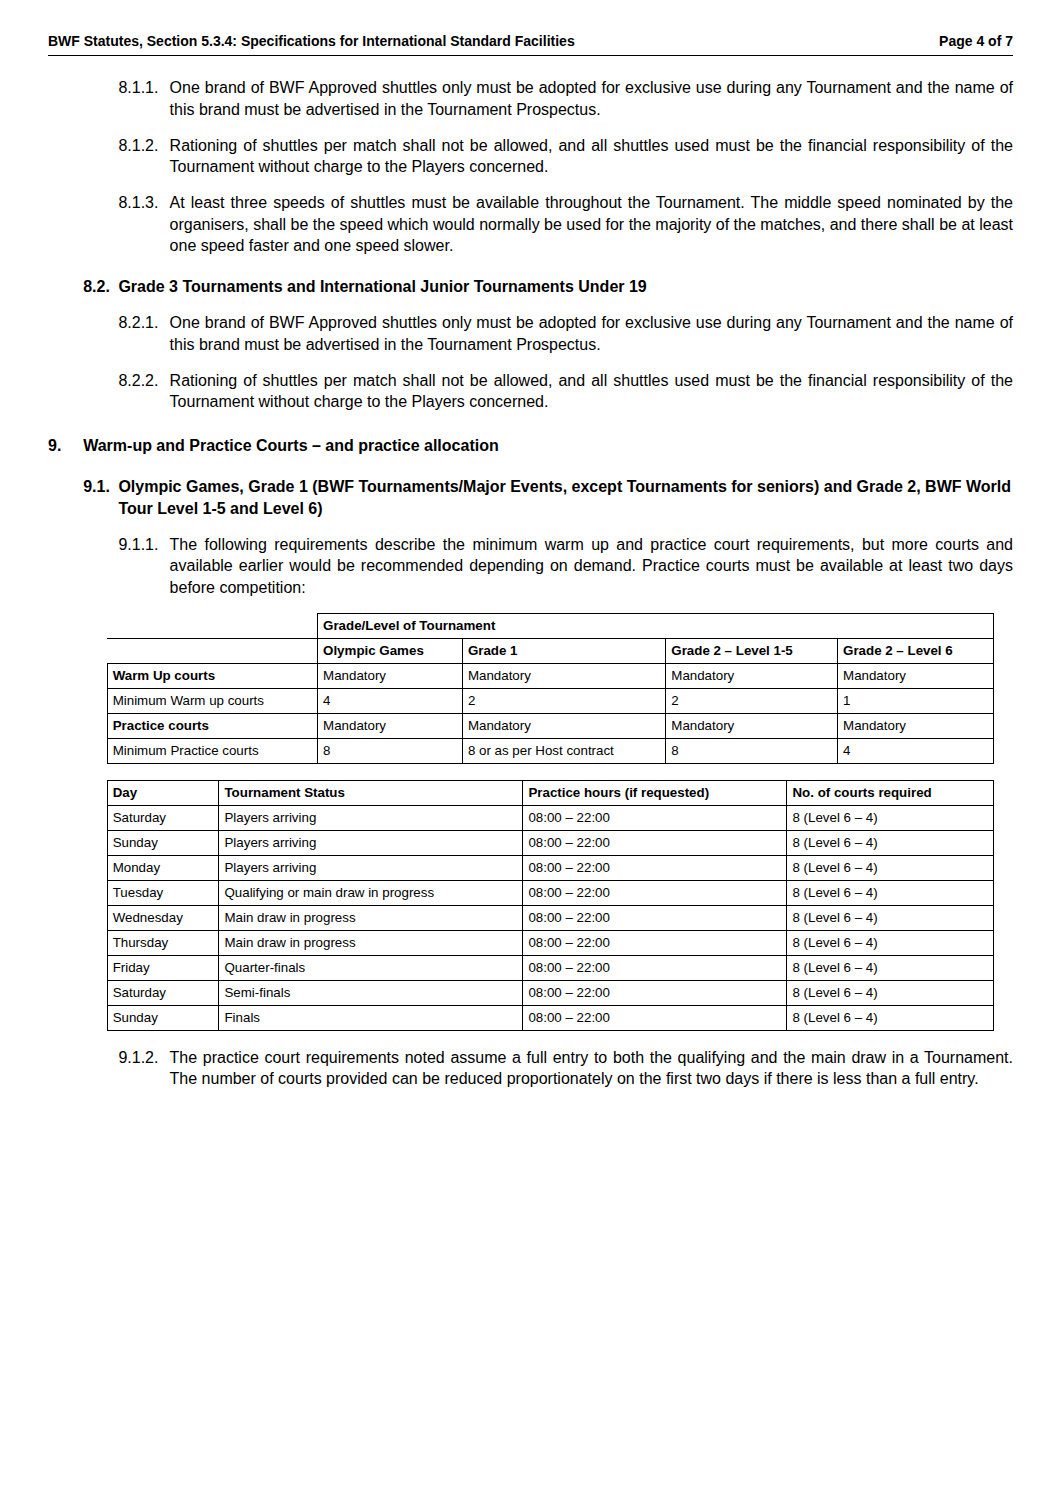BWF Statutes, Section 5.3.4: Specifications for International Standard Facilities
Page 4 of 7
8.1.1.
One brand of BWF Approved shuttles only must be adopted for exclusive use during any Tournament and the name of this brand must be advertised in the Tournament Prospectus.
8.1.2.
Rationing of shuttles per match shall not be allowed, and all shuttles used must be the financial responsibility of the Tournament without charge to the Players concerned.
8.1.3.
At least three speeds of shuttles must be available throughout the Tournament. The middle speed nominated by the organisers, shall be the speed which would normally be used for the majority of the matches, and there shall be at least one speed faster and one speed slower.
8.2. Grade 3 Tournaments and International Junior Tournaments Under 19
8.2.1.
One brand of BWF Approved shuttles only must be adopted for exclusive use during any Tournament and the name of this brand must be advertised in the Tournament Prospectus.
8.2.2.
Rationing of shuttles per match shall not be allowed, and all shuttles used must be the financial responsibility of the Tournament without charge to the Players concerned.
9. Warm-up and Practice Courts – and practice allocation
9.1. Olympic Games, Grade 1 (BWF Tournaments/Major Events, except Tournaments for seniors) and Grade 2, BWF World Tour Level 1-5 and Level 6)
9.1.1.
The following requirements describe the minimum warm up and practice court requirements, but more courts and available earlier would be recommended depending on demand. Practice courts must be available at least two days before competition:
| | Grade/Level of Tournament |
| | Olympic Games | Grade 1 | Grade 2 – Level 1-5 | Grade 2 – Level 6 |
| Warm Up courts | Mandatory | Mandatory | Mandatory | Mandatory |
| Minimum Warm up courts | 4 | 2 | 2 | 1 |
| Practice courts | Mandatory | Mandatory | Mandatory | Mandatory |
| Minimum Practice courts | 8 | 8 or as per Host contract | 8 | 4 |
| Day | Tournament Status | Practice hours (if requested) | No. of courts required |
| --- | --- | --- | --- |
| Saturday | Players arriving | 08:00 – 22:00 | 8 (Level 6 – 4) |
| Sunday | Players arriving | 08:00 – 22:00 | 8 (Level 6 – 4) |
| Monday | Players arriving | 08:00 – 22:00 | 8 (Level 6 – 4) |
| Tuesday | Qualifying or main draw in progress | 08:00 – 22:00 | 8 (Level 6 – 4) |
| Wednesday | Main draw in progress | 08:00 – 22:00 | 8 (Level 6 – 4) |
| Thursday | Main draw in progress | 08:00 – 22:00 | 8 (Level 6 – 4) |
| Friday | Quarter-finals | 08:00 – 22:00 | 8 (Level 6 – 4) |
| Saturday | Semi-finals | 08:00 – 22:00 | 8 (Level 6 – 4) |
| Sunday | Finals | 08:00 – 22:00 | 8 (Level 6 – 4) |
9.1.2.
The practice court requirements noted assume a full entry to both the qualifying and the main draw in a Tournament. The number of courts provided can be reduced proportionately on the first two days if there is less than a full entry.